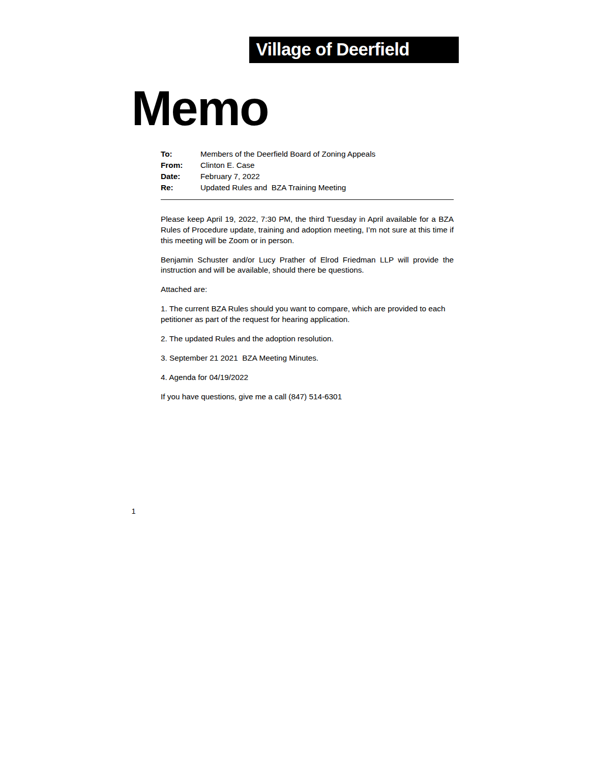Village of Deerfield
Memo
| To: | Members of the Deerfield Board of Zoning Appeals |
| From: | Clinton E. Case |
| Date: | February 7, 2022 |
| Re: | Updated Rules and BZA Training Meeting |
Please keep April 19, 2022, 7:30 PM, the third Tuesday in April available for a BZA Rules of Procedure update, training and adoption meeting, I’m not sure at this time if this meeting will be Zoom or in person.
Benjamin Schuster and/or Lucy Prather of Elrod Friedman LLP will provide the instruction and will be available, should there be questions.
Attached are:
1. The current BZA Rules should you want to compare, which are provided to each petitioner as part of the request for hearing application.
2. The updated Rules and the adoption resolution.
3. September 21 2021 BZA Meeting Minutes.
4. Agenda for 04/19/2022
If you have questions, give me a call (847) 514-6301
1